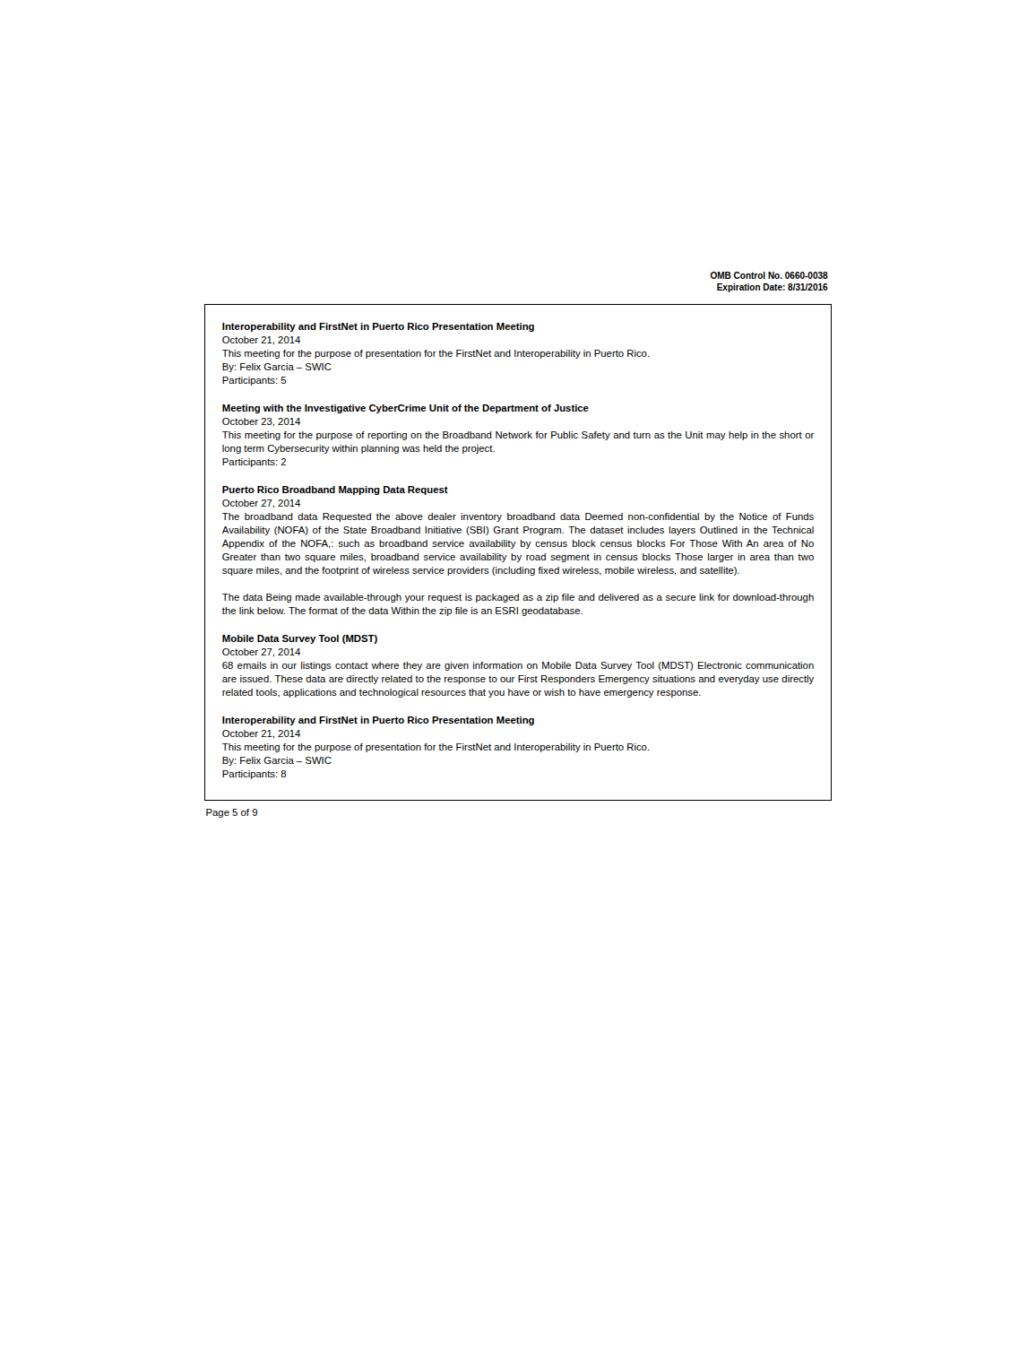OMB Control No. 0660-0038
Expiration Date: 8/31/2016
Interoperability and FirstNet in Puerto Rico Presentation Meeting
October 21, 2014
This meeting for the purpose of presentation for the FirstNet and Interoperability in Puerto Rico.
By: Felix Garcia – SWIC
Participants: 5
Meeting with the Investigative CyberCrime Unit of the Department of Justice
October 23, 2014
This meeting for the purpose of reporting on the Broadband Network for Public Safety and turn as the Unit may help in the short or long term Cybersecurity within planning was held the project.
Participants: 2
Puerto Rico Broadband Mapping Data Request
October 27, 2014
The broadband data Requested the above dealer inventory broadband data Deemed non-confidential by the Notice of Funds Availability (NOFA) of the State Broadband Initiative (SBI) Grant Program. The dataset includes layers Outlined in the Technical Appendix of the NOFA,: such as broadband service availability by census block census blocks For Those With An area of No Greater than two square miles, broadband service availability by road segment in census blocks Those larger in area than two square miles, and the footprint of wireless service providers (including fixed wireless, mobile wireless, and satellite).
The data Being made available-through your request is packaged as a zip file and delivered as a secure link for download-through the link below. The format of the data Within the zip file is an ESRI geodatabase.
Mobile Data Survey Tool (MDST)
October 27, 2014
68 emails in our listings contact where they are given information on Mobile Data Survey Tool (MDST) Electronic communication are issued. These data are directly related to the response to our First Responders Emergency situations and everyday use directly related tools, applications and technological resources that you have or wish to have emergency response.
Interoperability and FirstNet in Puerto Rico Presentation Meeting
October 21, 2014
This meeting for the purpose of presentation for the FirstNet and Interoperability in Puerto Rico.
By: Felix Garcia – SWIC
Participants: 8
Page 5 of 9